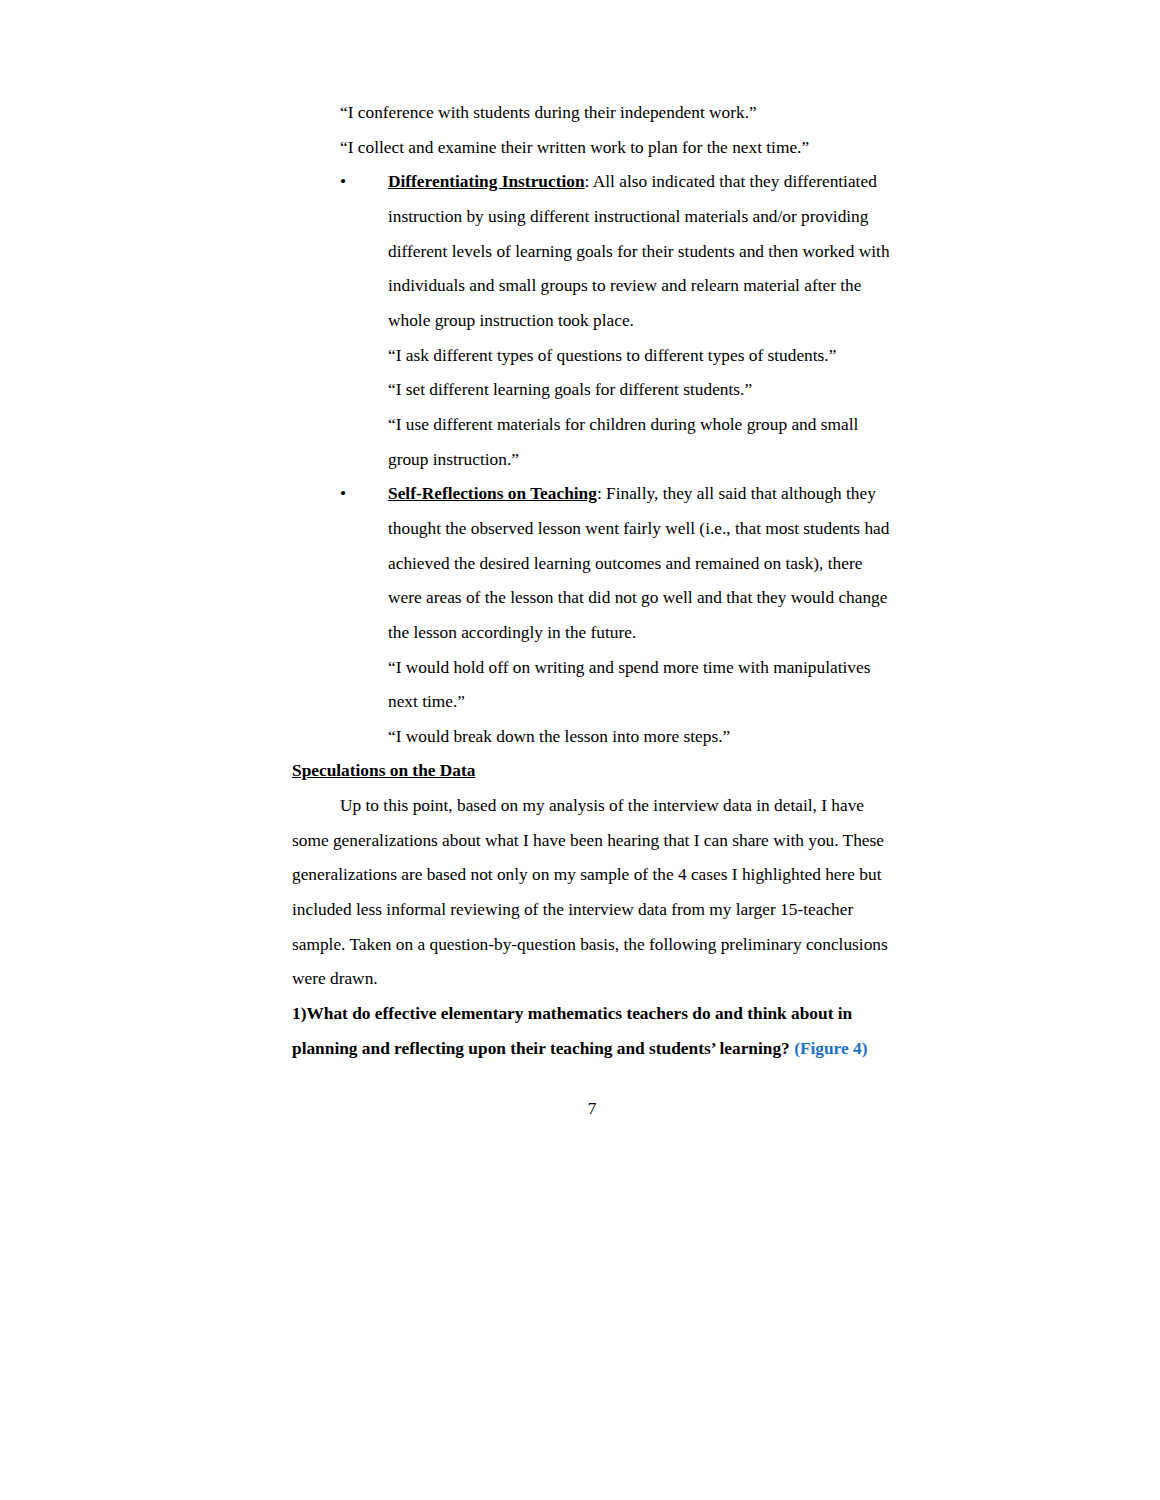“I conference with students during their independent work.”
“I collect and examine their written work to plan for the next time.”
Differentiating Instruction: All also indicated that they differentiated instruction by using different instructional materials and/or providing different levels of learning goals for their students and then worked with individuals and small groups to review and relearn material after the whole group instruction took place.
“I ask different types of questions to different types of students.”
“I set different learning goals for different students.”
“I use different materials for children during whole group and small group instruction.”
Self-Reflections on Teaching: Finally, they all said that although they thought the observed lesson went fairly well (i.e., that most students had achieved the desired learning outcomes and remained on task), there were areas of the lesson that did not go well and that they would change the lesson accordingly in the future.
“I would hold off on writing and spend more time with manipulatives next time.”
“I would break down the lesson into more steps.”
Speculations on the Data
Up to this point, based on my analysis of the interview data in detail, I have some generalizations about what I have been hearing that I can share with you. These generalizations are based not only on my sample of the 4 cases I highlighted here but included less informal reviewing of the interview data from my larger 15-teacher sample. Taken on a question-by-question basis, the following preliminary conclusions were drawn.
1)What do effective elementary mathematics teachers do and think about in planning and reflecting upon their teaching and students’ learning? (Figure 4)
7